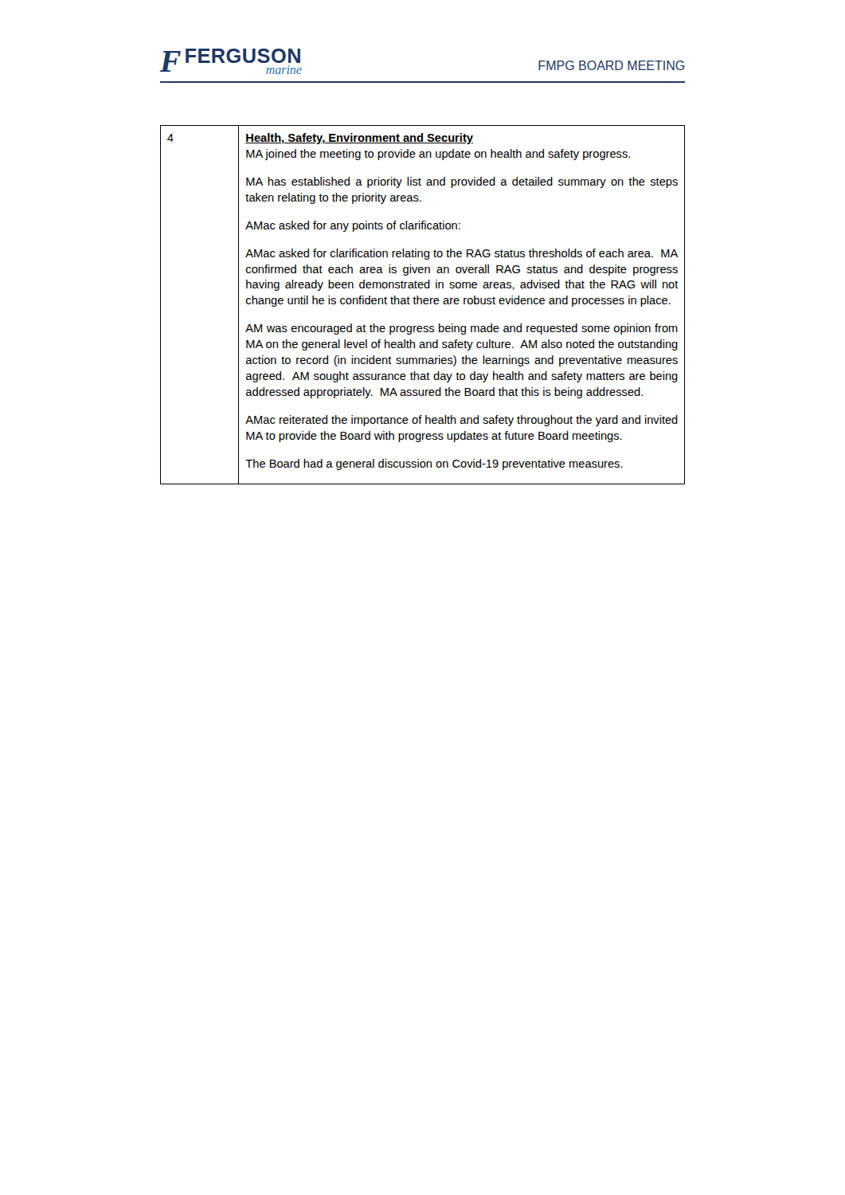F FERGUSON marine
FMPG BOARD MEETING
| 4 | Health, Safety, Environment and Security MA joined the meeting to provide an update on health and safety progress. MA has established a priority list and provided a detailed summary on the steps taken relating to the priority areas. AMac asked for any points of clarification: AMac asked for clarification relating to the RAG status thresholds of each area. MA confirmed that each area is given an overall RAG status and despite progress having already been demonstrated in some areas, advised that the RAG will not change until he is confident that there are robust evidence and processes in place. AM was encouraged at the progress being made and requested some opinion from MA on the general level of health and safety culture. AM also noted the outstanding action to record (in incident summaries) the learnings and preventative measures agreed. AM sought assurance that day to day health and safety matters are being addressed appropriately. MA assured the Board that this is being addressed. AMac reiterated the importance of health and safety throughout the yard and invited MA to provide the Board with progress updates at future Board meetings. The Board had a general discussion on Covid-19 preventative measures. |